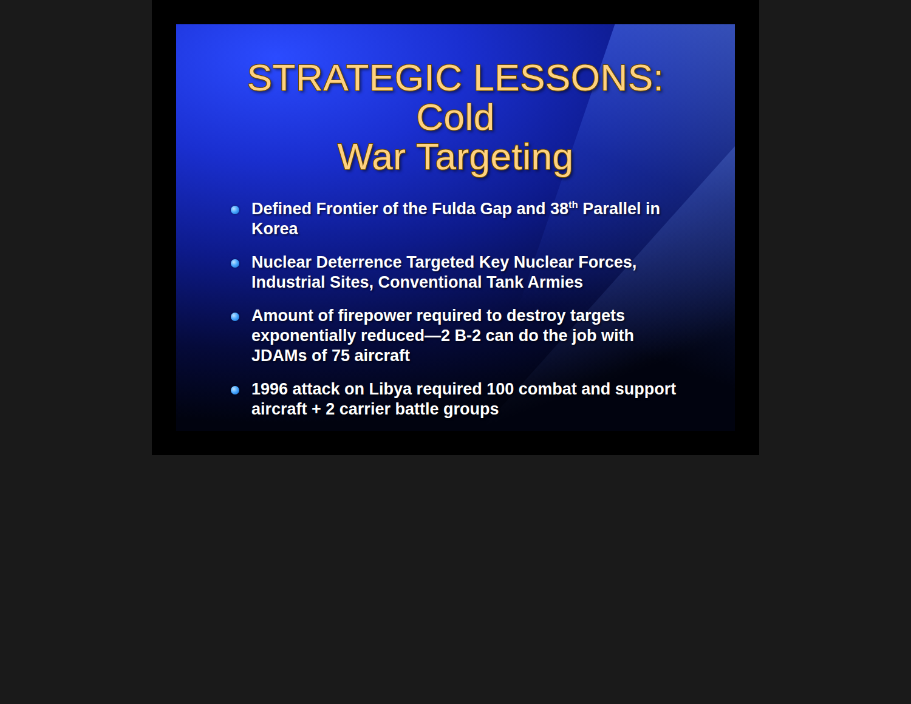STRATEGIC LESSONS: Cold
War Targeting
Defined Frontier of the Fulda Gap and 38th Parallel in Korea
Nuclear Deterrence Targeted Key Nuclear Forces, Industrial Sites, Conventional Tank Armies
Amount of firepower required to destroy targets exponentially reduced—2 B-2 can do the job with JDAMs of 75 aircraft
1996 attack on Libya required 100 combat and support aircraft + 2 carrier battle groups
Only 15% of current Congressional Members in House/Senate in 1991